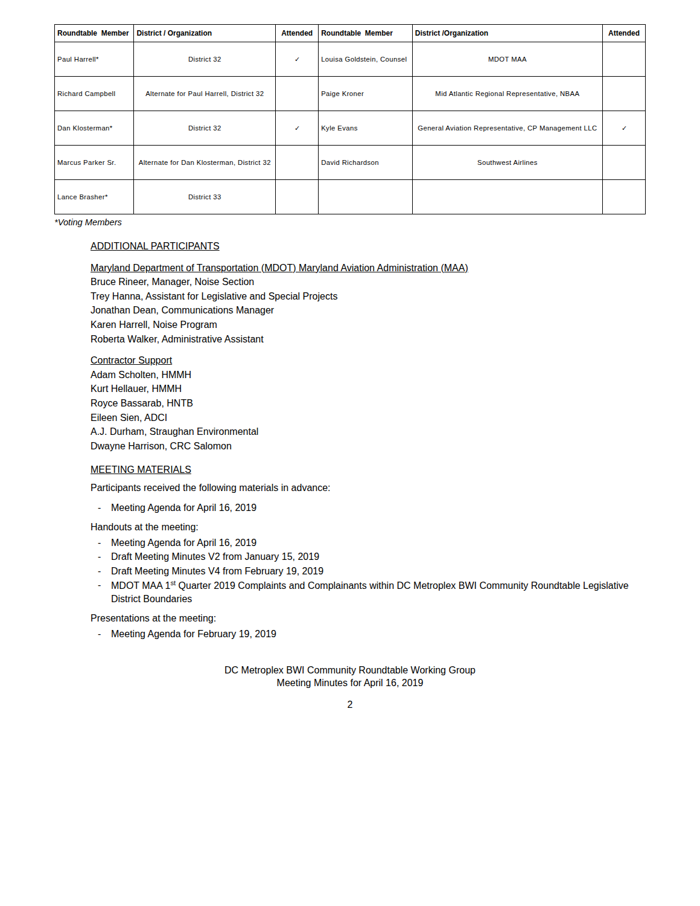| Roundtable Member | District / Organization | Attended | Roundtable Member | District /Organization | Attended |
| --- | --- | --- | --- | --- | --- |
| Paul Harrell* | District 32 | ✓ | Louisa Goldstein, Counsel | MDOT MAA | |
| Richard Campbell | Alternate for Paul Harrell, District 32 | | Paige Kroner | Mid Atlantic Regional Representative, NBAA | |
| Dan Klosterman* | District 32 | ✓ | Kyle Evans | General Aviation Representative, CP Management LLC | ✓ |
| Marcus Parker Sr. | Alternate for Dan Klosterman, District 32 | | David Richardson | Southwest Airlines | |
| Lance Brasher* | District 33 | | | | |
*Voting Members
ADDITIONAL PARTICIPANTS
Maryland Department of Transportation (MDOT) Maryland Aviation Administration (MAA)
Bruce Rineer, Manager, Noise Section
Trey Hanna, Assistant for Legislative and Special Projects
Jonathan Dean, Communications Manager
Karen Harrell, Noise Program
Roberta Walker, Administrative Assistant
Contractor Support
Adam Scholten, HMMH
Kurt Hellauer, HMMH
Royce Bassarab, HNTB
Eileen Sien, ADCI
A.J. Durham, Straughan Environmental
Dwayne Harrison, CRC Salomon
MEETING MATERIALS
Participants received the following materials in advance:
Meeting Agenda for April 16, 2019
Handouts at the meeting:
Meeting Agenda for April 16, 2019
Draft Meeting Minutes V2 from January 15, 2019
Draft Meeting Minutes V4 from February 19, 2019
MDOT MAA 1st Quarter 2019 Complaints and Complainants within DC Metroplex BWI Community Roundtable Legislative District Boundaries
Presentations at the meeting:
Meeting Agenda for February 19, 2019
DC Metroplex BWI Community Roundtable Working Group
Meeting Minutes for April 16, 2019
2